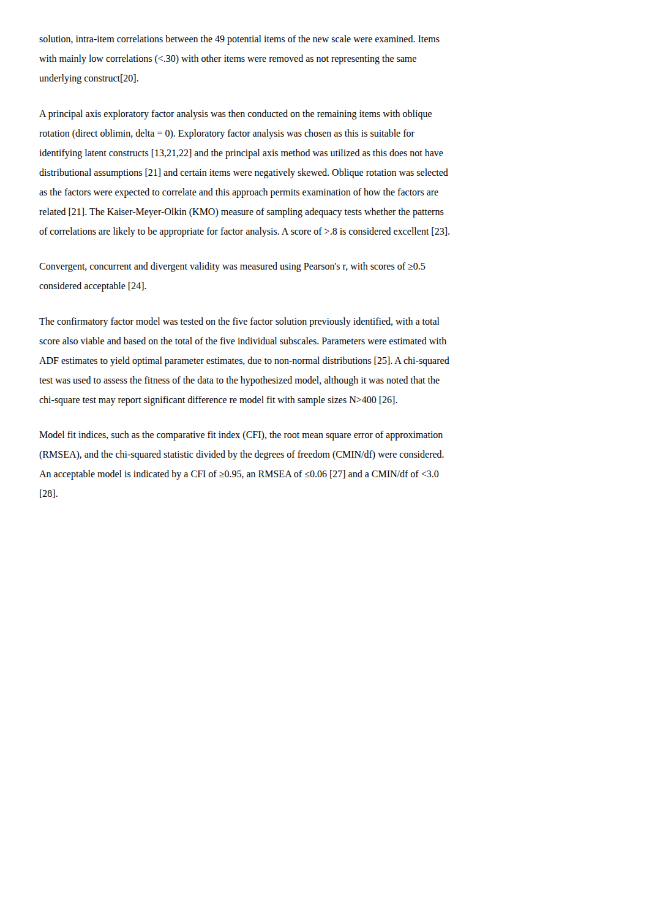solution, intra-item correlations between the 49 potential items of the new scale were examined. Items with mainly low correlations (<.30) with other items were removed as not representing the same underlying construct[20].
A principal axis exploratory factor analysis was then conducted on the remaining items with oblique rotation (direct oblimin, delta = 0). Exploratory factor analysis was chosen as this is suitable for identifying latent constructs [13,21,22] and the principal axis method was utilized as this does not have distributional assumptions [21] and certain items were negatively skewed. Oblique rotation was selected as the factors were expected to correlate and this approach permits examination of how the factors are related [21]. The Kaiser-Meyer-Olkin (KMO) measure of sampling adequacy tests whether the patterns of correlations are likely to be appropriate for factor analysis. A score of >.8 is considered excellent [23].
Convergent, concurrent and divergent validity was measured using Pearson's r, with scores of ≥0.5 considered acceptable [24].
The confirmatory factor model was tested on the five factor solution previously identified, with a total score also viable and based on the total of the five individual subscales. Parameters were estimated with ADF estimates to yield optimal parameter estimates, due to non-normal distributions [25]. A chi-squared test was used to assess the fitness of the data to the hypothesized model, although it was noted that the chi-square test may report significant difference re model fit with sample sizes N>400 [26].
Model fit indices, such as the comparative fit index (CFI), the root mean square error of approximation (RMSEA), and the chi-squared statistic divided by the degrees of freedom (CMIN/df) were considered. An acceptable model is indicated by a CFI of ≥0.95, an RMSEA of ≤0.06 [27] and a CMIN/df of <3.0 [28].